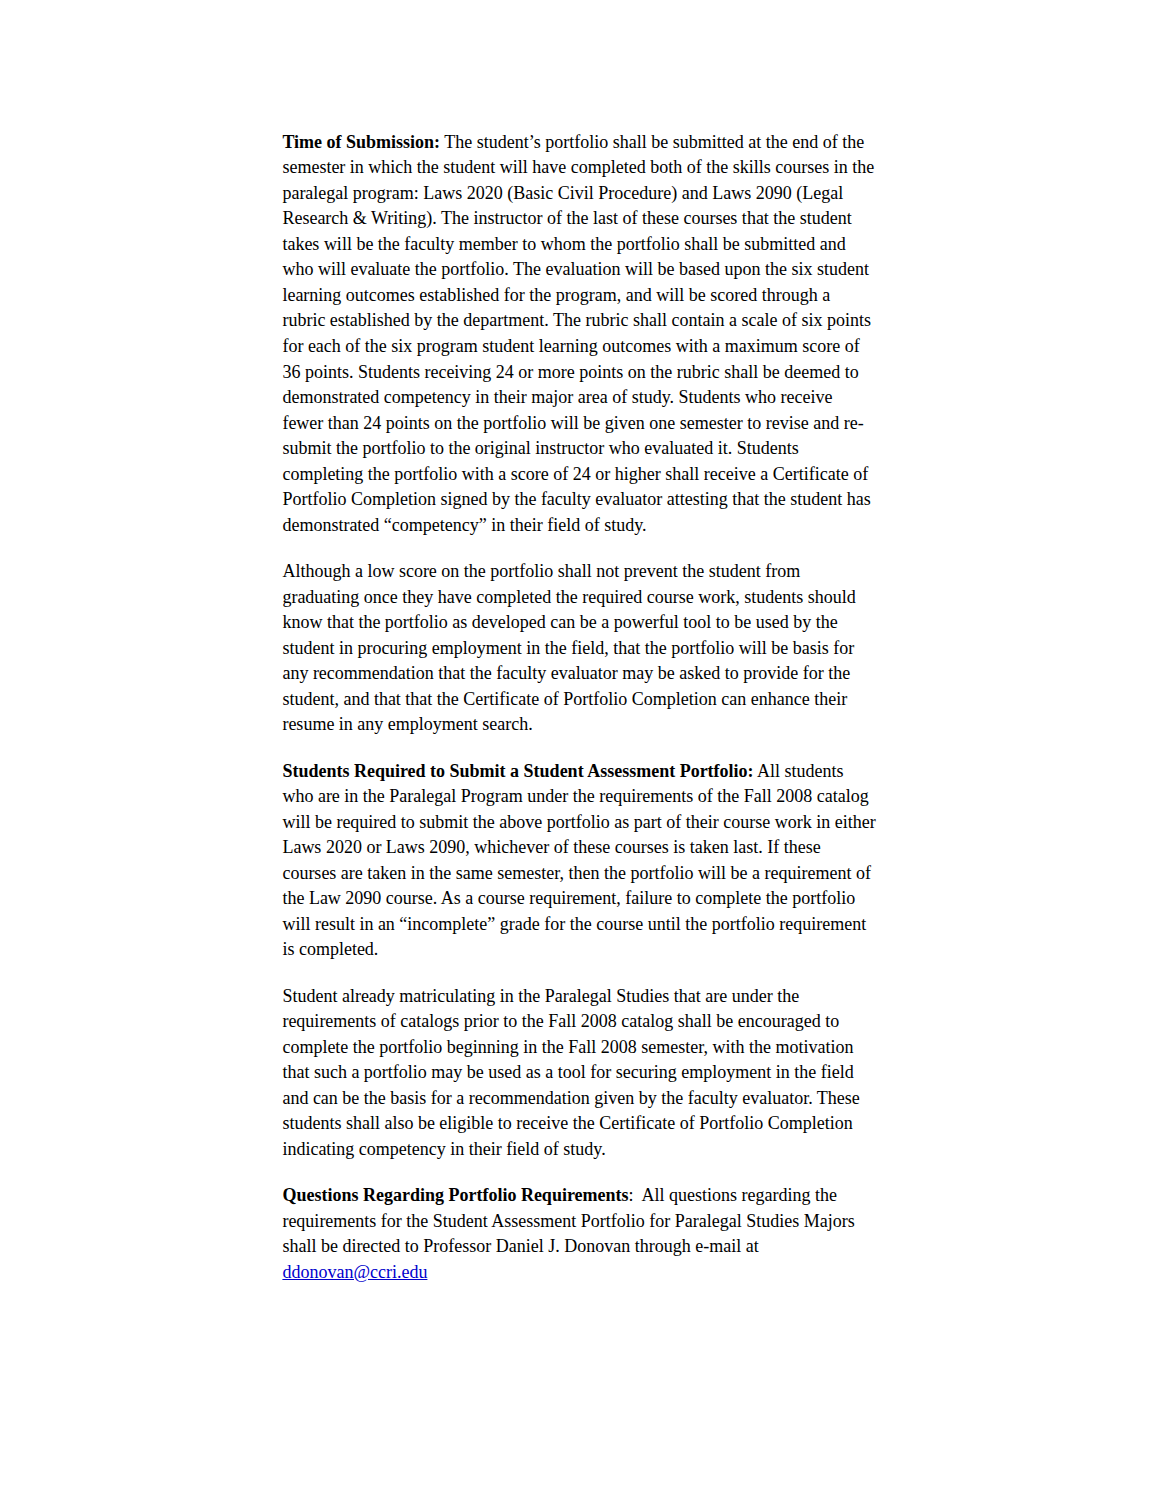Time of Submission: The student’s portfolio shall be submitted at the end of the semester in which the student will have completed both of the skills courses in the paralegal program: Laws 2020 (Basic Civil Procedure) and Laws 2090 (Legal Research & Writing). The instructor of the last of these courses that the student takes will be the faculty member to whom the portfolio shall be submitted and who will evaluate the portfolio. The evaluation will be based upon the six student learning outcomes established for the program, and will be scored through a rubric established by the department. The rubric shall contain a scale of six points for each of the six program student learning outcomes with a maximum score of 36 points. Students receiving 24 or more points on the rubric shall be deemed to demonstrated competency in their major area of study. Students who receive fewer than 24 points on the portfolio will be given one semester to revise and re-submit the portfolio to the original instructor who evaluated it. Students completing the portfolio with a score of 24 or higher shall receive a Certificate of Portfolio Completion signed by the faculty evaluator attesting that the student has demonstrated “competency” in their field of study.
Although a low score on the portfolio shall not prevent the student from graduating once they have completed the required course work, students should know that the portfolio as developed can be a powerful tool to be used by the student in procuring employment in the field, that the portfolio will be basis for any recommendation that the faculty evaluator may be asked to provide for the student, and that that the Certificate of Portfolio Completion can enhance their resume in any employment search.
Students Required to Submit a Student Assessment Portfolio: All students who are in the Paralegal Program under the requirements of the Fall 2008 catalog will be required to submit the above portfolio as part of their course work in either Laws 2020 or Laws 2090, whichever of these courses is taken last. If these courses are taken in the same semester, then the portfolio will be a requirement of the Law 2090 course. As a course requirement, failure to complete the portfolio will result in an “incomplete” grade for the course until the portfolio requirement is completed.
Student already matriculating in the Paralegal Studies that are under the requirements of catalogs prior to the Fall 2008 catalog shall be encouraged to complete the portfolio beginning in the Fall 2008 semester, with the motivation that such a portfolio may be used as a tool for securing employment in the field and can be the basis for a recommendation given by the faculty evaluator. These students shall also be eligible to receive the Certificate of Portfolio Completion indicating competency in their field of study.
Questions Regarding Portfolio Requirements: All questions regarding the requirements for the Student Assessment Portfolio for Paralegal Studies Majors shall be directed to Professor Daniel J. Donovan through e-mail at ddonovan@ccri.edu